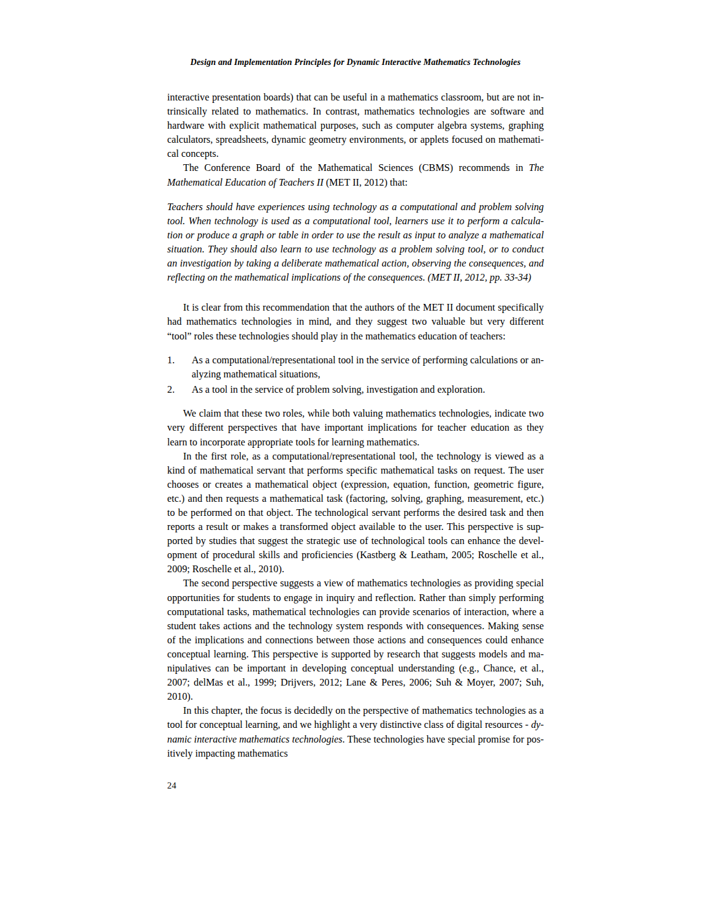Design and Implementation Principles for Dynamic Interactive Mathematics Technologies
interactive presentation boards) that can be useful in a mathematics classroom, but are not intrinsically related to mathematics. In contrast, mathematics technologies are software and hardware with explicit mathematical purposes, such as computer algebra systems, graphing calculators, spreadsheets, dynamic geometry environments, or applets focused on mathematical concepts.
The Conference Board of the Mathematical Sciences (CBMS) recommends in The Mathematical Education of Teachers II (MET II, 2012) that:
Teachers should have experiences using technology as a computational and problem solving tool. When technology is used as a computational tool, learners use it to perform a calculation or produce a graph or table in order to use the result as input to analyze a mathematical situation. They should also learn to use technology as a problem solving tool, or to conduct an investigation by taking a deliberate mathematical action, observing the consequences, and reflecting on the mathematical implications of the consequences. (MET II, 2012, pp. 33-34)
It is clear from this recommendation that the authors of the MET II document specifically had mathematics technologies in mind, and they suggest two valuable but very different “tool” roles these technologies should play in the mathematics education of teachers:
As a computational/representational tool in the service of performing calculations or analyzing mathematical situations,
As a tool in the service of problem solving, investigation and exploration.
We claim that these two roles, while both valuing mathematics technologies, indicate two very different perspectives that have important implications for teacher education as they learn to incorporate appropriate tools for learning mathematics.
In the first role, as a computational/representational tool, the technology is viewed as a kind of mathematical servant that performs specific mathematical tasks on request. The user chooses or creates a mathematical object (expression, equation, function, geometric figure, etc.) and then requests a mathematical task (factoring, solving, graphing, measurement, etc.) to be performed on that object. The technological servant performs the desired task and then reports a result or makes a transformed object available to the user. This perspective is supported by studies that suggest the strategic use of technological tools can enhance the development of procedural skills and proficiencies (Kastberg & Leatham, 2005; Roschelle et al., 2009; Roschelle et al., 2010).
The second perspective suggests a view of mathematics technologies as providing special opportunities for students to engage in inquiry and reflection. Rather than simply performing computational tasks, mathematical technologies can provide scenarios of interaction, where a student takes actions and the technology system responds with consequences. Making sense of the implications and connections between those actions and consequences could enhance conceptual learning. This perspective is supported by research that suggests models and manipulatives can be important in developing conceptual understanding (e.g., Chance, et al., 2007; delMas et al., 1999; Drijvers, 2012; Lane & Peres, 2006; Suh & Moyer, 2007; Suh, 2010).
In this chapter, the focus is decidedly on the perspective of mathematics technologies as a tool for conceptual learning, and we highlight a very distinctive class of digital resources - dynamic interactive mathematics technologies. These technologies have special promise for positively impacting mathematics
24